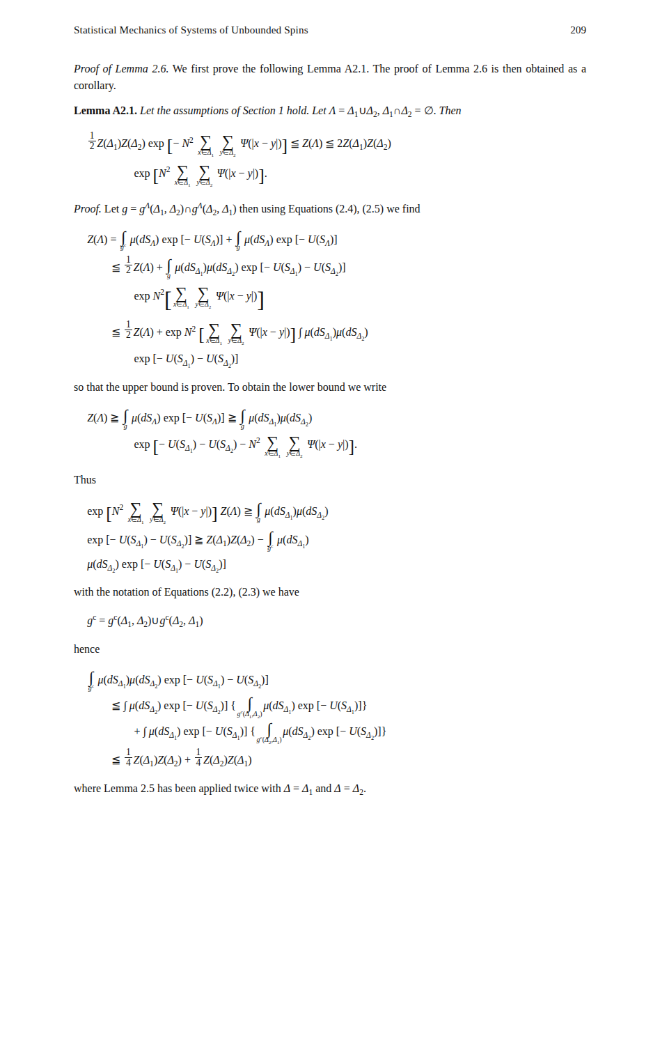Statistical Mechanics of Systems of Unbounded Spins 209
Proof of Lemma 2.6. We first prove the following Lemma A2.1. The proof of Lemma 2.6 is then obtained as a corollary.
Lemma A2.1. Let the assumptions of Section 1 hold. Let Λ = Δ1∪Δ2, Δ1∩Δ2 = ∅. Then
12 Z(Δ1)Z(Δ2) exp [− N2 ∑x∈Δ1 ∑y∈Δ2 Ψ(|x − y|)] ≦ Z(Λ) ≦ 2Z(Δ1)Z(Δ2) exp [N2 ∑x∈Δ1 ∑y∈Δ2 Ψ(|x − y|)].
Proof. Let g = gΛ(Δ1, Δ2)∩gΛ(Δ2, Δ1) then using Equations (2.4), (2.5) we find
Z(Λ) = ∫gc μ(dSΛ) exp [− U(SΛ)] + ∫g μ(dSΛ) exp [− U(SΛ)] ≦ 12 Z(Λ) + ∫g μ(dSΔ1)μ(dSΔ2) exp [− U(SΔ1) − U(SΔ2)] exp N2[∑x∈Δ1 ∑y∈Δ2 Ψ(|x − y|)] ≦ 12 Z(Λ) + exp N2 [∑x∈Δ1 ∑y∈Δ2 Ψ(|x − y|)] ∫ μ(dSΔ1)μ(dSΔ2) exp [− U(SΔ1) − U(SΔ2)]
so that the upper bound is proven. To obtain the lower bound we write
Z(Λ) ≧ ∫g μ(dSΛ) exp [− U(SΛ)] ≧ ∫g μ(dSΔ1)μ(dSΔ2) exp [− U(SΔ1) − U(SΔ2) − N2 ∑x∈Δ1 ∑y∈Δ2 Ψ(|x − y|)].
Thus
exp [N2 ∑x∈Δ1 ∑y∈Δ2 Ψ(|x − y|)] Z(Λ) ≧ ∫g μ(dSΔ1)μ(dSΔ2) exp [− U(SΔ1) − U(SΔ2)] ≧ Z(Δ1)Z(Δ2) − ∫gc μ(dSΔ1) μ(dSΔ2) exp [− U(SΔ1) − U(SΔ2)]
with the notation of Equations (2.2), (2.3) we have
gc = gc(Δ1, Δ2)∪gc(Δ2, Δ1)
hence
∫gc μ(dSΔ1)μ(dSΔ2) exp [− U(SΔ1) − U(SΔ2)] ≦ ∫ μ(dSΔ2) exp [− U(SΔ2)] {∫gc(Δ1,Δ2) μ(dSΔ1) exp [− U(SΔ1)]} + ∫ μ(dSΔ1) exp [− U(SΔ1)] {∫gc(Δ2,Δ1) μ(dSΔ2) exp [− U(SΔ2)]} ≦ 14 Z(Δ1)Z(Δ2) + 14 Z(Δ2)Z(Δ1)
where Lemma 2.5 has been applied twice with Δ = Δ1 and Δ = Δ2.